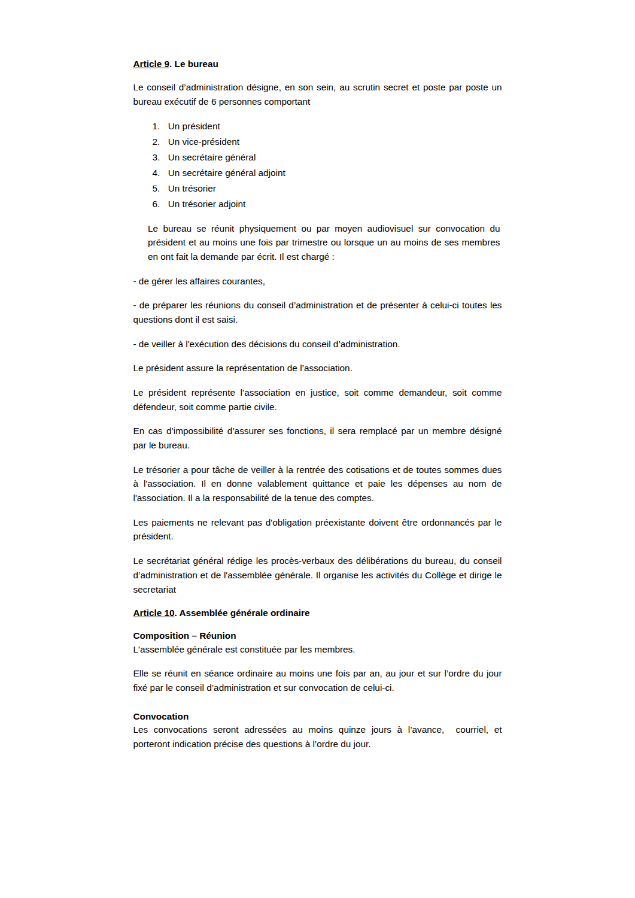Article 9. Le bureau
Le conseil d’administration désigne, en son sein, au scrutin secret et poste par poste un bureau exécutif de 6 personnes comportant
Un président
Un vice-président
Un secrétaire général
Un secrétaire général adjoint
Un trésorier
Un trésorier adjoint
Le bureau se réunit physiquement ou par moyen audiovisuel sur convocation du président et au moins une fois par trimestre ou lorsque un au moins de ses membres en ont fait la demande par écrit. Il est chargé :
- de gérer les affaires courantes,
- de préparer les réunions du conseil d’administration et de présenter à celui-ci toutes les questions dont il est saisi.
- de veiller à l'exécution des décisions du conseil d’administration.
Le président assure la représentation de l’association.
Le président représente l’association en justice, soit comme demandeur, soit comme défendeur, soit comme partie civile.
En cas d’impossibilité d’assurer ses fonctions, il sera remplacé par un membre désigné par le bureau.
Le trésorier a pour tâche de veiller à la rentrée des cotisations et de toutes sommes dues à l'association. Il en donne valablement quittance et paie les dépenses au nom de l'association. Il a la responsabilité de la tenue des comptes.
Les paiements ne relevant pas d'obligation préexistante doivent être ordonnancés par le président.
Le secrétariat général rédige les procès-verbaux des délibérations du bureau, du conseil d’administration et de l'assemblée générale. Il organise les activités du Collège et dirige le secretariat
Article 10. Assemblée générale ordinaire
Composition – Réunion
L'assemblée générale est constituée par les membres.
Elle se réunit en séance ordinaire au moins une fois par an, au jour et sur l’ordre du jour fixé par le conseil d’administration et sur convocation de celui-ci.
Convocation
Les convocations seront adressées au moins quinze jours à l’avance, courriel, et porteront indication précise des questions à l’ordre du jour.